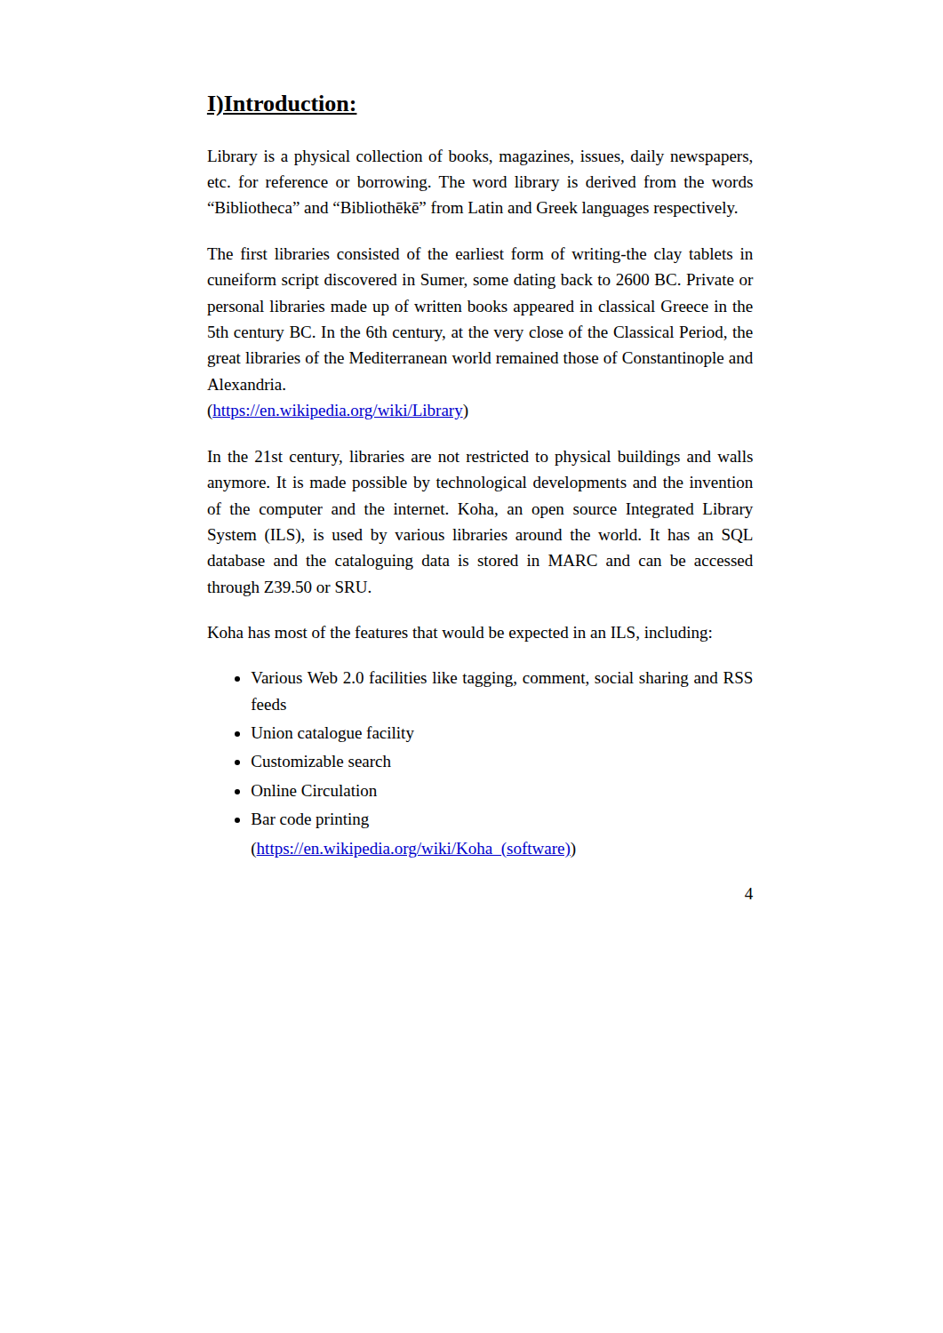I)Introduction:
Library is a physical collection of books, magazines, issues, daily newspapers, etc. for reference or borrowing. The word library is derived from the words “Bibliotheca” and “Bibliothēkē” from Latin and Greek languages respectively.
The first libraries consisted of the earliest form of writing-the clay tablets in cuneiform script discovered in Sumer, some dating back to 2600 BC. Private or personal libraries made up of written books appeared in classical Greece in the 5th century BC. In the 6th century, at the very close of the Classical Period, the great libraries of the Mediterranean world remained those of Constantinople and Alexandria.
(https://en.wikipedia.org/wiki/Library)
In the 21st century, libraries are not restricted to physical buildings and walls anymore. It is made possible by technological developments and the invention of the computer and the internet. Koha, an open source Integrated Library System (ILS), is used by various libraries around the world. It has an SQL database and the cataloguing data is stored in MARC and can be accessed through Z39.50 or SRU.
Koha has most of the features that would be expected in an ILS, including:
Various Web 2.0 facilities like tagging, comment, social sharing and RSS feeds
Union catalogue facility
Customizable search
Online Circulation
Bar code printing
(https://en.wikipedia.org/wiki/Koha_(software))
4